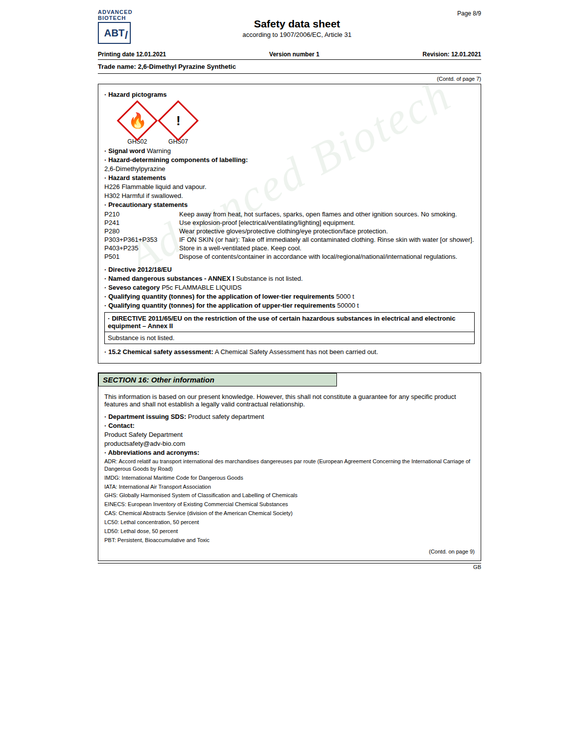Advanced Biotech
ADVANCED
BIOTECH
ABT/
Safety data sheet
according to 1907/2006/EC, Article 31
Page 8/9
Printing date 12.01.2021
Version number 1
Revision: 12.01.2021
Trade name: 2,6-Dimethyl Pyrazine Synthetic
(Contd. of page 7)
Hazard pictograms
🔥
GHS02
!
GHS07
Signal word Warning
Hazard-determining components of labelling:
2,6-Dimethylpyrazine
Hazard statements
H226 Flammable liquid and vapour.
H302 Harmful if swallowed.
Precautionary statements
| P210 | Keep away from heat, hot surfaces, sparks, open flames and other ignition sources. No smoking. |
| P241 | Use explosion-proof [electrical/ventilating/lighting] equipment. |
| P280 | Wear protective gloves/protective clothing/eye protection/face protection. |
| P303+P361+P353 | IF ON SKIN (or hair): Take off immediately all contaminated clothing. Rinse skin with water [or shower]. |
| P403+P235 | Store in a well-ventilated place. Keep cool. |
| P501 | Dispose of contents/container in accordance with local/regional/national/international regulations. |
Directive 2012/18/EU
Named dangerous substances - ANNEX I Substance is not listed.
Seveso category P5c FLAMMABLE LIQUIDS
Qualifying quantity (tonnes) for the application of lower-tier requirements 5000 t
Qualifying quantity (tonnes) for the application of upper-tier requirements 50000 t
· DIRECTIVE 2011/65/EU on the restriction of the use of certain hazardous substances in electrical and electronic equipment – Annex II
Substance is not listed.
15.2 Chemical safety assessment: A Chemical Safety Assessment has not been carried out.
SECTION 16: Other information
This information is based on our present knowledge. However, this shall not constitute a guarantee for any specific product features and shall not establish a legally valid contractual relationship.
Department issuing SDS: Product safety department
Contact:
Product Safety Department
productsafety@adv-bio.com
Abbreviations and acronyms:
ADR: Accord relatif au transport international des marchandises dangereuses par route (European Agreement Concerning the International Carriage of Dangerous Goods by Road)
IMDG: International Maritime Code for Dangerous Goods
IATA: International Air Transport Association
GHS: Globally Harmonised System of Classification and Labelling of Chemicals
EINECS: European Inventory of Existing Commercial Chemical Substances
CAS: Chemical Abstracts Service (division of the American Chemical Society)
LC50: Lethal concentration, 50 percent
LD50: Lethal dose, 50 percent
PBT: Persistent, Bioaccumulative and Toxic
(Contd. on page 9)
GB